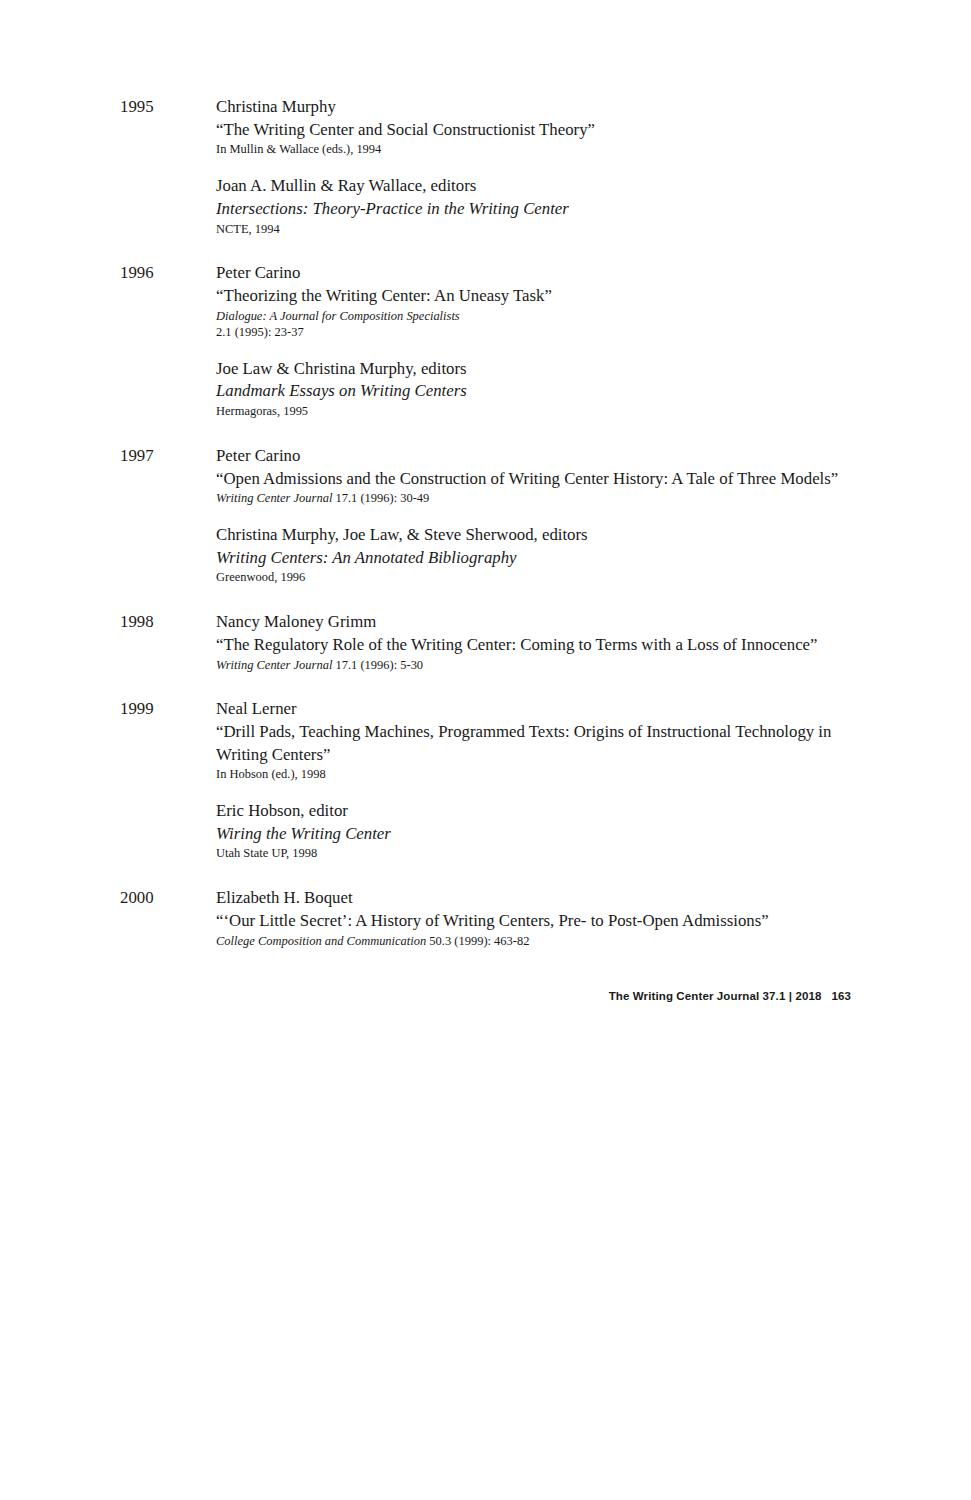1995
Christina Murphy “The Writing Center and Social Constructionist Theory” In Mullin & Wallace (eds.), 1994
Joan A. Mullin & Ray Wallace, editors Intersections: Theory-Practice in the Writing Center NCTE, 1994
1996
Peter Carino “Theorizing the Writing Center: An Uneasy Task” Dialogue: A Journal for Composition Specialists
2.1 (1995): 23-37
Joe Law & Christina Murphy, editors Landmark Essays on Writing Centers Hermagoras, 1995
1997
Peter Carino “Open Admissions and the Construction of Writing Center History: A Tale of Three Models” Writing Center Journal 17.1 (1996): 30-49
Christina Murphy, Joe Law, & Steve Sherwood, editors Writing Centers: An Annotated Bibliography Greenwood, 1996
1998
Nancy Maloney Grimm “The Regulatory Role of the Writing Center: Coming to Terms with a Loss of Innocence” Writing Center Journal 17.1 (1996): 5-30
1999
Neal Lerner “Drill Pads, Teaching Machines, Programmed Texts: Origins of Instructional Technology in Writing Centers” In Hobson (ed.), 1998
Eric Hobson, editor Wiring the Writing Center Utah State UP, 1998
2000
Elizabeth H. Boquet “‘Our Little Secret’: A History of Writing Centers, Pre- to Post-Open Admissions” College Composition and Communication 50.3 (1999): 463-82
The Writing Center Journal 37.1 | 2018 163